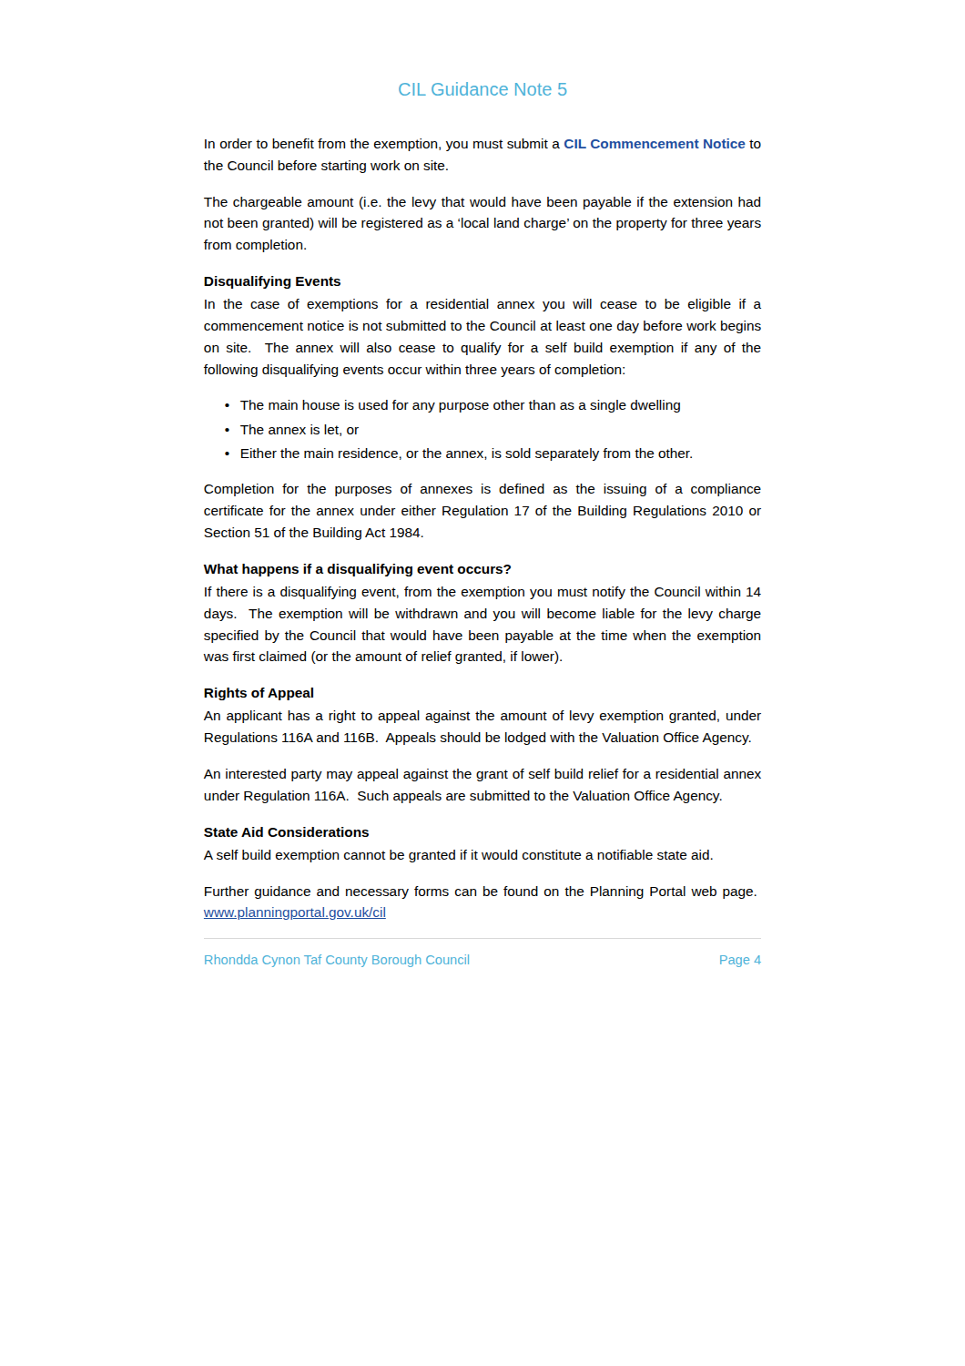CIL Guidance Note 5
In order to benefit from the exemption, you must submit a CIL Commencement Notice to the Council before starting work on site.
The chargeable amount (i.e. the levy that would have been payable if the extension had not been granted) will be registered as a ‘local land charge’ on the property for three years from completion.
Disqualifying Events
In the case of exemptions for a residential annex you will cease to be eligible if a commencement notice is not submitted to the Council at least one day before work begins on site. The annex will also cease to qualify for a self build exemption if any of the following disqualifying events occur within three years of completion:
The main house is used for any purpose other than as a single dwelling
The annex is let, or
Either the main residence, or the annex, is sold separately from the other.
Completion for the purposes of annexes is defined as the issuing of a compliance certificate for the annex under either Regulation 17 of the Building Regulations 2010 or Section 51 of the Building Act 1984.
What happens if a disqualifying event occurs?
If there is a disqualifying event, from the exemption you must notify the Council within 14 days. The exemption will be withdrawn and you will become liable for the levy charge specified by the Council that would have been payable at the time when the exemption was first claimed (or the amount of relief granted, if lower).
Rights of Appeal
An applicant has a right to appeal against the amount of levy exemption granted, under Regulations 116A and 116B. Appeals should be lodged with the Valuation Office Agency.
An interested party may appeal against the grant of self build relief for a residential annex under Regulation 116A. Such appeals are submitted to the Valuation Office Agency.
State Aid Considerations
A self build exemption cannot be granted if it would constitute a notifiable state aid.
Further guidance and necessary forms can be found on the Planning Portal web page. www.planningportal.gov.uk/cil
Rhondda Cynon Taf County Borough Council Page 4